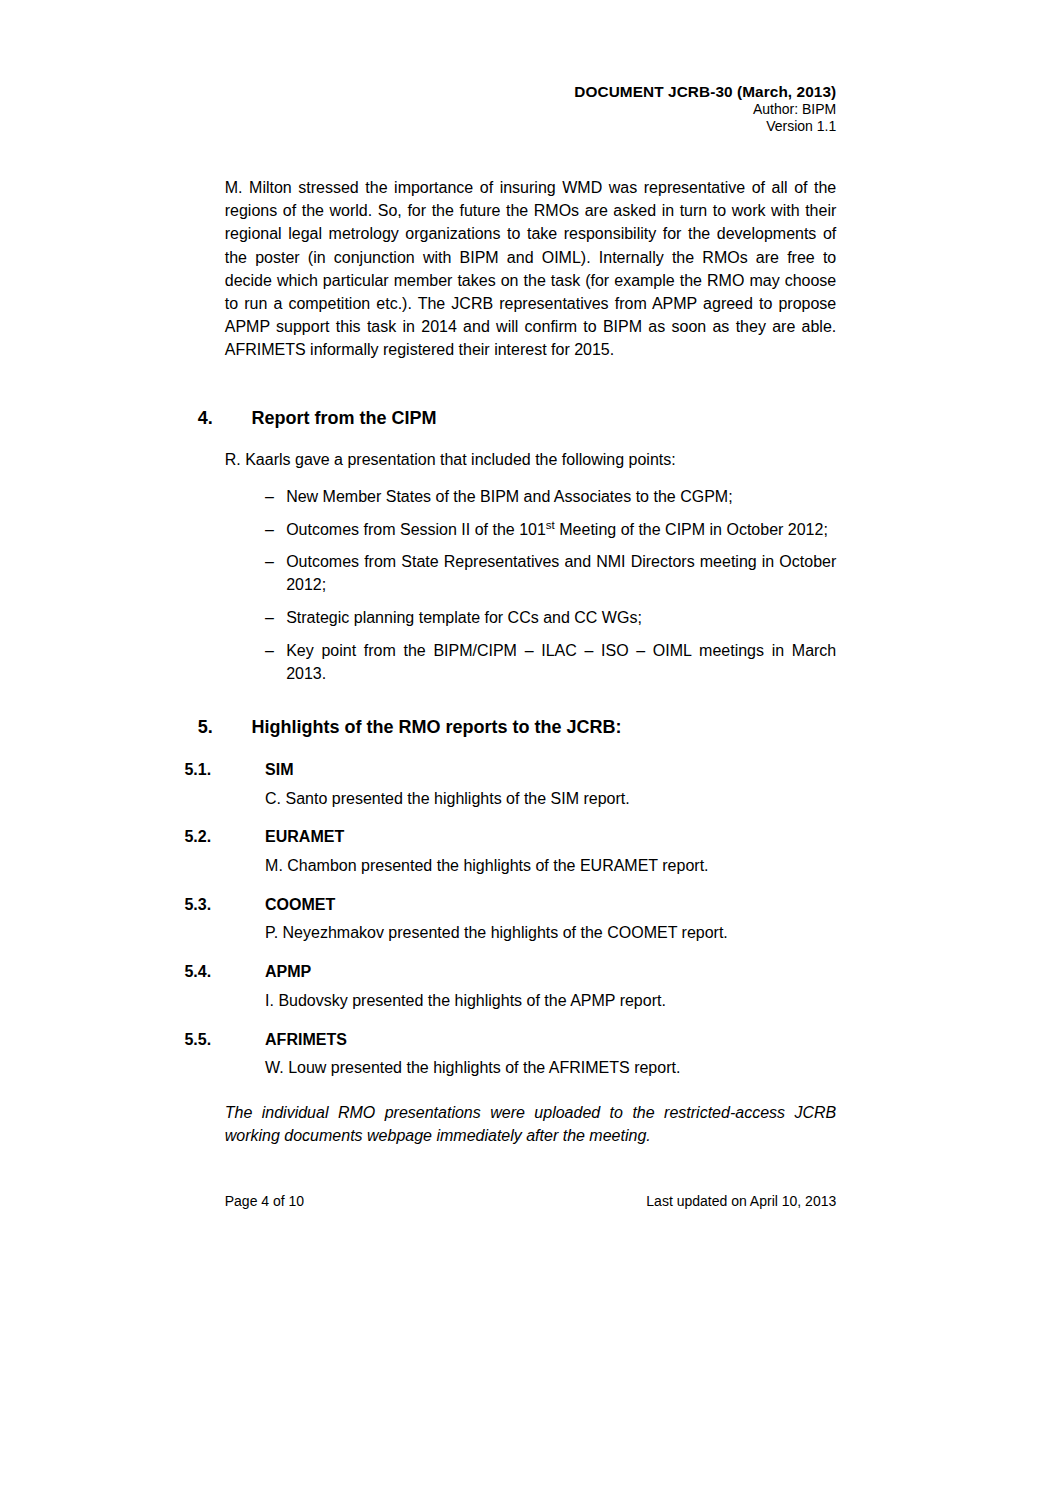DOCUMENT JCRB-30 (March, 2013)
Author: BIPM
Version 1.1
M. Milton stressed the importance of insuring WMD was representative of all of the regions of the world. So, for the future the RMOs are asked in turn to work with their regional legal metrology organizations to take responsibility for the developments of the poster (in conjunction with BIPM and OIML). Internally the RMOs are free to decide which particular member takes on the task (for example the RMO may choose to run a competition etc.). The JCRB representatives from APMP agreed to propose APMP support this task in 2014 and will confirm to BIPM as soon as they are able. AFRIMETS informally registered their interest for 2015.
4. Report from the CIPM
R. Kaarls gave a presentation that included the following points:
New Member States of the BIPM and Associates to the CGPM;
Outcomes from Session II of the 101st Meeting of the CIPM in October 2012;
Outcomes from State Representatives and NMI Directors meeting in October 2012;
Strategic planning template for CCs and CC WGs;
Key point from the BIPM/CIPM – ILAC – ISO – OIML meetings in March 2013.
5. Highlights of the RMO reports to the JCRB:
5.1. SIM
C. Santo presented the highlights of the SIM report.
5.2. EURAMET
M. Chambon presented the highlights of the EURAMET report.
5.3. COOMET
P. Neyezhmakov presented the highlights of the COOMET report.
5.4. APMP
I. Budovsky presented the highlights of the APMP report.
5.5. AFRIMETS
W. Louw presented the highlights of the AFRIMETS report.
The individual RMO presentations were uploaded to the restricted-access JCRB working documents webpage immediately after the meeting.
Page 4 of 10 Last updated on April 10, 2013